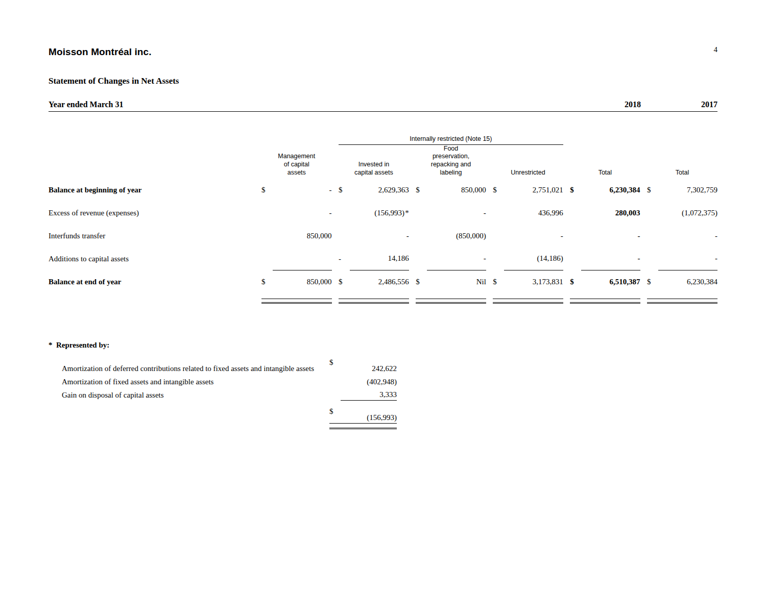4
Moisson Montréal inc.
Statement of Changes in Net Assets
Year ended March 31
2018
2017
| | | | | Internally restricted (Note 15) | | | | |
| | Management of capital assets | | Invested in capital assets | | Food preservation, repacking and labeling | | Unrestricted | | Total | | Total |
| Balance at beginning of year | $ | - | | $ | 2,629,363 | | $ | 850,000 | | $ | 2,751,021 | | $ | 6,230,384 | | $ | 7,302,759 |
| Excess of revenue (expenses) | | - | | | (156,993) * | | | - | | | 436,996 | | | 280,003 | | | (1,072,375) |
| Interfunds transfer | | 850,000 | | | - | | | (850,000) | | | - | | | - | | | - |
| Additions to capital assets | | | | - | 14,186 | | | - | | | (14,186) | | | - | | | - |
| Balance at end of year | $ | 850,000 | | $ | 2,486,556 | | $ | Nil | | $ | 3,173,831 | | $ | 6,510,387 | | $ | 6,230,384 |
* Represented by:
| Amortization of deferred contributions related to fixed assets and intangible assets | $ | 242,622 |
| Amortization of fixed assets and intangible assets | | (402,948) |
| Gain on disposal of capital assets | | 3,333 |
| | $ | (156,993) |